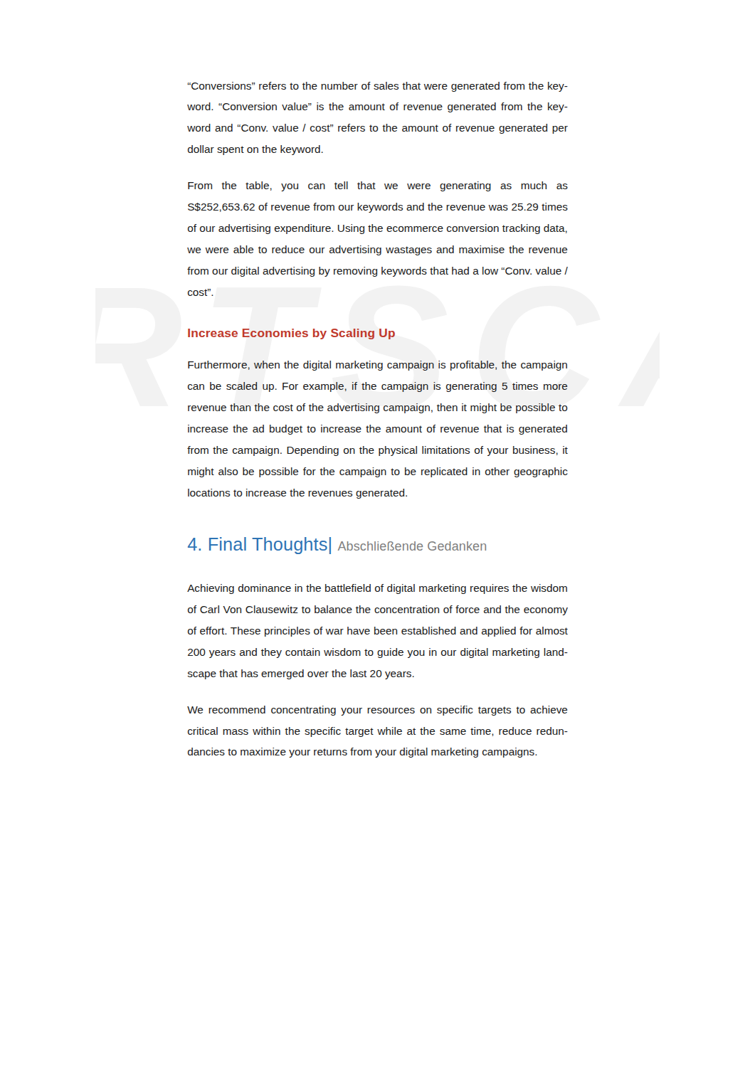RTSCA
“Conversions” refers to the number of sales that were generated from the keyword. “Conversion value” is the amount of revenue generated from the keyword and “Conv. value / cost” refers to the amount of revenue generated per dollar spent on the keyword.
From the table, you can tell that we were generating as much as S$252,653.62 of revenue from our keywords and the revenue was 25.29 times of our advertising expenditure. Using the ecommerce conversion tracking data, we were able to reduce our advertising wastages and maximise the revenue from our digital advertising by removing keywords that had a low “Conv. value / cost”.
Increase Economies by Scaling Up
Furthermore, when the digital marketing campaign is profitable, the campaign can be scaled up. For example, if the campaign is generating 5 times more revenue than the cost of the advertising campaign, then it might be possible to increase the ad budget to increase the amount of revenue that is generated from the campaign. Depending on the physical limitations of your business, it might also be possible for the campaign to be replicated in other geographic locations to increase the revenues generated.
4. Final Thoughts| Abschließende Gedanken
Achieving dominance in the battlefield of digital marketing requires the wisdom of Carl Von Clausewitz to balance the concentration of force and the economy of effort. These principles of war have been established and applied for almost 200 years and they contain wisdom to guide you in our digital marketing landscape that has emerged over the last 20 years.
We recommend concentrating your resources on specific targets to achieve critical mass within the specific target while at the same time, reduce redundancies to maximize your returns from your digital marketing campaigns.